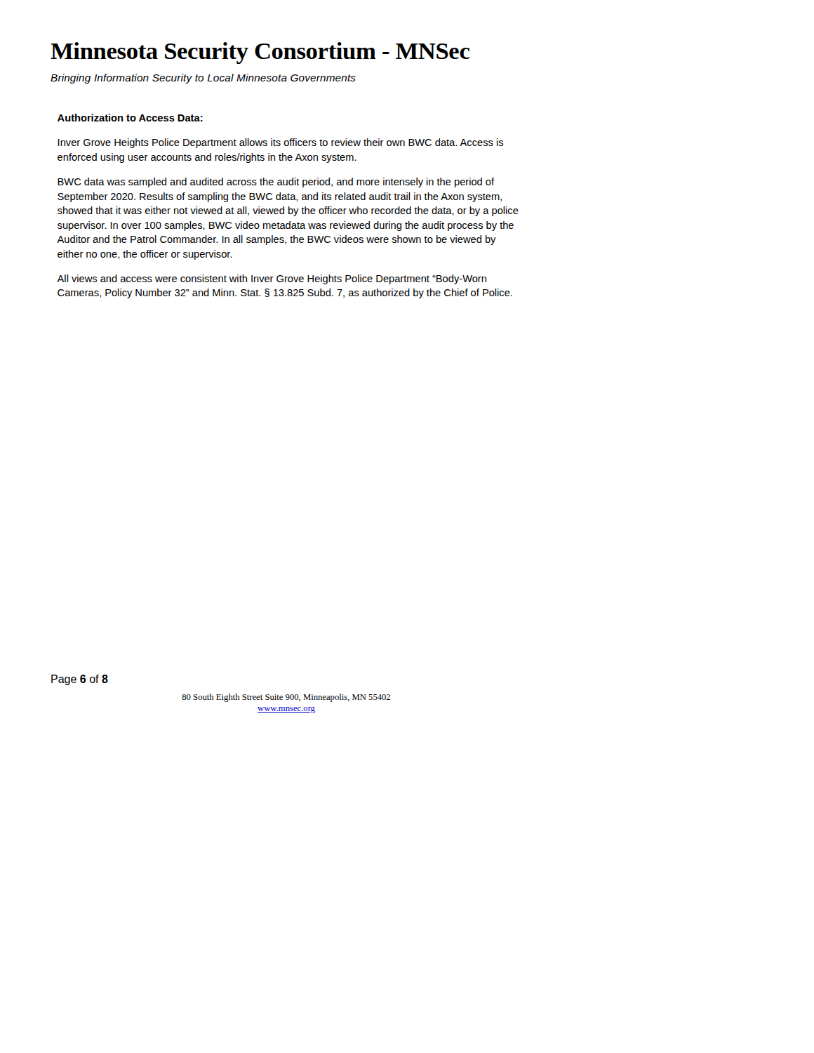Minnesota Security Consortium - MNSec
Bringing Information Security to Local Minnesota Governments
Authorization to Access Data:
Inver Grove Heights Police Department allows its officers to review their own BWC data. Access is enforced using user accounts and roles/rights in the Axon system.
BWC data was sampled and audited across the audit period, and more intensely in the period of September 2020. Results of sampling the BWC data, and its related audit trail in the Axon system, showed that it was either not viewed at all, viewed by the officer who recorded the data, or by a police supervisor. In over 100 samples, BWC video metadata was reviewed during the audit process by the Auditor and the Patrol Commander. In all samples, the BWC videos were shown to be viewed by either no one, the officer or supervisor.
All views and access were consistent with Inver Grove Heights Police Department “Body-Worn Cameras, Policy Number 32” and Minn. Stat. § 13.825 Subd. 7, as authorized by the Chief of Police.
Page 6 of 8
80 South Eighth Street Suite 900, Minneapolis, MN 55402
www.mnsec.org